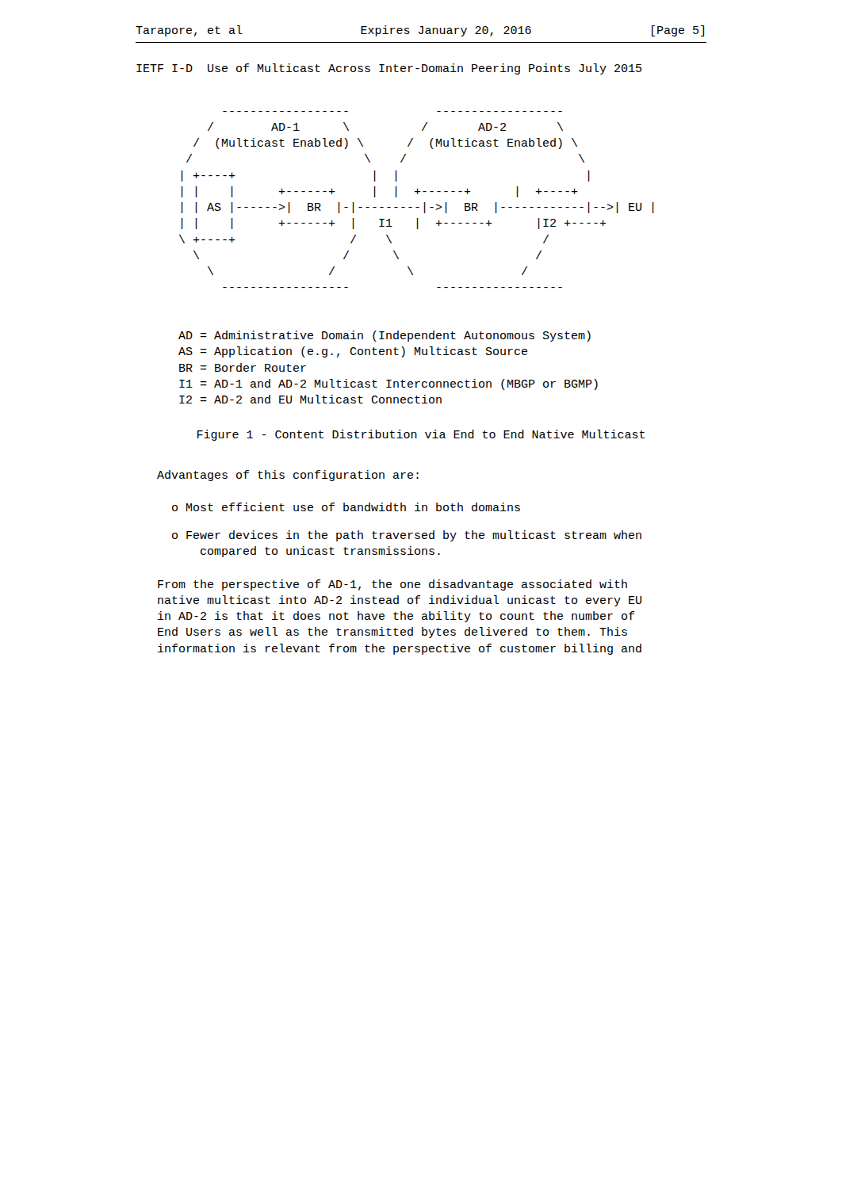Tarapore, et al Expires January 20, 2016[Page 5]
IETF I-D Use of Multicast Across Inter-Domain Peering Points July 2015
            ------------------            ------------------
          /        AD-1      \          /       AD-2       \
        /  (Multicast Enabled) \      /  (Multicast Enabled) \
       /                        \    /                        \
      | +----+                   |  |                          |
      | |    |      +------+     |  |  +------+      |  +----+
      | | AS |------>|  BR  |-|---------|->|  BR  |------------|-->| EU |
      | |    |      +------+  |   I1   |  +------+      |I2 +----+
      \ +----+                /    \                     /
        \                    /      \                   /
          \                /          \               /
            ------------------            ------------------


      AD = Administrative Domain (Independent Autonomous System)
      AS = Application (e.g., Content) Multicast Source
      BR = Border Router
      I1 = AD-1 and AD-2 Multicast Interconnection (MBGP or BGMP)
      I2 = AD-2 and EU Multicast Connection
Figure 1 - Content Distribution via End to End Native Multicast
Advantages of this configuration are:
Most efficient use of bandwidth in both domains
Fewer devices in the path traversed by the multicast stream when compared to unicast transmissions.
From the perspective of AD-1, the one disadvantage associated with native multicast into AD-2 instead of individual unicast to every EU in AD-2 is that it does not have the ability to count the number of End Users as well as the transmitted bytes delivered to them. This information is relevant from the perspective of customer billing and